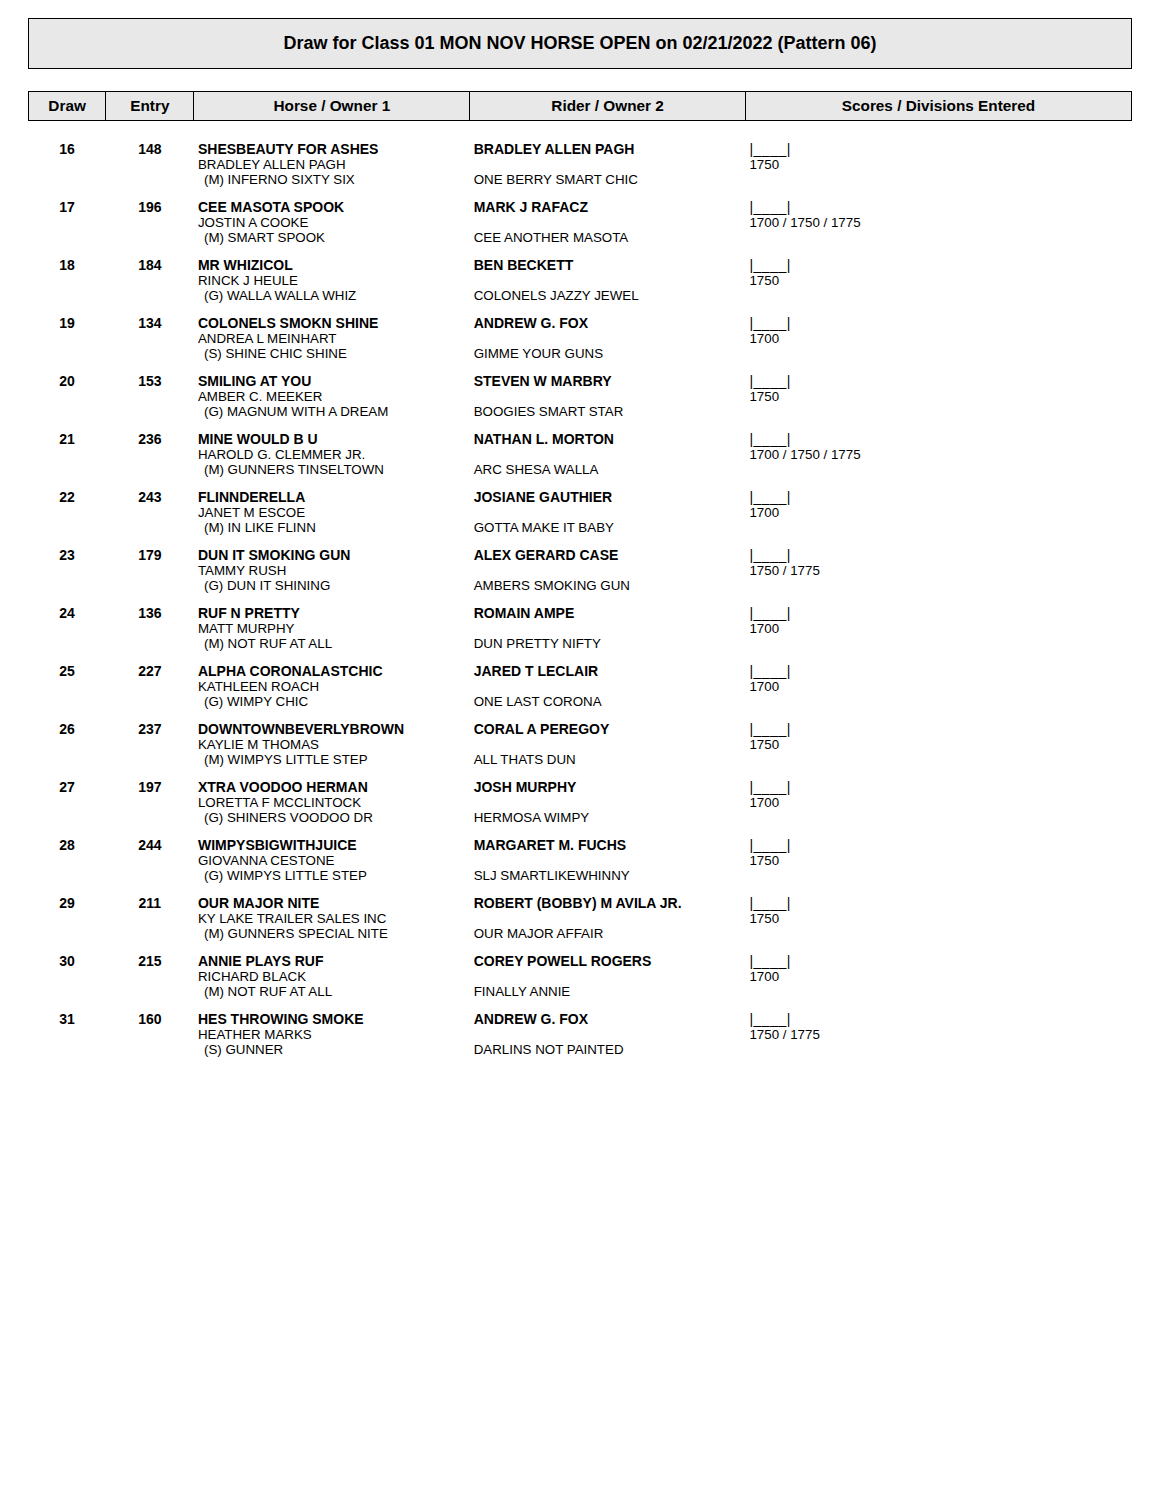Draw for Class 01 MON NOV HORSE OPEN on 02/21/2022 (Pattern 06)
| Draw | Entry | Horse / Owner 1 | Rider / Owner 2 | Scores / Divisions Entered |
| --- | --- | --- | --- | --- |
| 16 | 148 | SHESBEAUTY FOR ASHES | BRADLEY ALLEN PAGH | /____/ |
| | | BRADLEY ALLEN PAGH | | 1750 |
| | | (M) INFERNO SIXTY SIX | ONE BERRY SMART CHIC | |
| 17 | 196 | CEE MASOTA SPOOK | MARK J RAFACZ | /____/ |
| | | JOSTIN A COOKE | | 1700 / 1750 / 1775 |
| | | (M) SMART SPOOK | CEE ANOTHER MASOTA | |
| 18 | 184 | MR WHIZICOL | BEN BECKETT | /____/ |
| | | RINCK J HEULE | | 1750 |
| | | (G) WALLA WALLA WHIZ | COLONELS JAZZY JEWEL | |
| 19 | 134 | COLONELS SMOKN SHINE | ANDREW G. FOX | /____/ |
| | | ANDREA L MEINHART | | 1700 |
| | | (S) SHINE CHIC SHINE | GIMME YOUR GUNS | |
| 20 | 153 | SMILING AT YOU | STEVEN W MARBRY | /____/ |
| | | AMBER C. MEEKER | | 1750 |
| | | (G) MAGNUM WITH A DREAM | BOOGIES SMART STAR | |
| 21 | 236 | MINE WOULD B U | NATHAN L. MORTON | /____/ |
| | | HAROLD G. CLEMMER JR. | | 1700 / 1750 / 1775 |
| | | (M) GUNNERS TINSELTOWN | ARC SHESA WALLA | |
| 22 | 243 | FLINNDERELLA | JOSIANE GAUTHIER | /____/ |
| | | JANET M ESCOE | | 1700 |
| | | (M) IN LIKE FLINN | GOTTA MAKE IT BABY | |
| 23 | 179 | DUN IT SMOKING GUN | ALEX GERARD CASE | /____/ |
| | | TAMMY RUSH | | 1750 / 1775 |
| | | (G) DUN IT SHINING | AMBERS SMOKING GUN | |
| 24 | 136 | RUF N PRETTY | ROMAIN AMPE | /____/ |
| | | MATT MURPHY | | 1700 |
| | | (M) NOT RUF AT ALL | DUN PRETTY NIFTY | |
| 25 | 227 | ALPHA CORONALASTCHIC | JARED T LECLAIR | /____/ |
| | | KATHLEEN ROACH | | 1700 |
| | | (G) WIMPY CHIC | ONE LAST CORONA | |
| 26 | 237 | DOWNTOWNBEVERLYBROWN | CORAL A PEREGOY | /____/ |
| | | KAYLIE M THOMAS | | 1750 |
| | | (M) WIMPYS LITTLE STEP | ALL THATS DUN | |
| 27 | 197 | XTRA VOODOO HERMAN | JOSH MURPHY | /____/ |
| | | LORETTA F MCCLINTOCK | | 1700 |
| | | (G) SHINERS VOODOO DR | HERMOSA WIMPY | |
| 28 | 244 | WIMPYSBIGWITHJUICE | MARGARET M. FUCHS | /____/ |
| | | GIOVANNA CESTONE | | 1750 |
| | | (G) WIMPYS LITTLE STEP | SLJ SMARTLIKEWHINNY | |
| 29 | 211 | OUR MAJOR NITE | ROBERT (BOBBY) M AVILA JR. | /____/ |
| | | KY LAKE TRAILER SALES INC | | 1750 |
| | | (M) GUNNERS SPECIAL NITE | OUR MAJOR AFFAIR | |
| 30 | 215 | ANNIE PLAYS RUF | COREY POWELL ROGERS | /____/ |
| | | RICHARD BLACK | | 1700 |
| | | (M) NOT RUF AT ALL | FINALLY ANNIE | |
| 31 | 160 | HES THROWING SMOKE | ANDREW G. FOX | /____/ |
| | | HEATHER MARKS | | 1750 / 1775 |
| | | (S) GUNNER | DARLINS NOT PAINTED | |